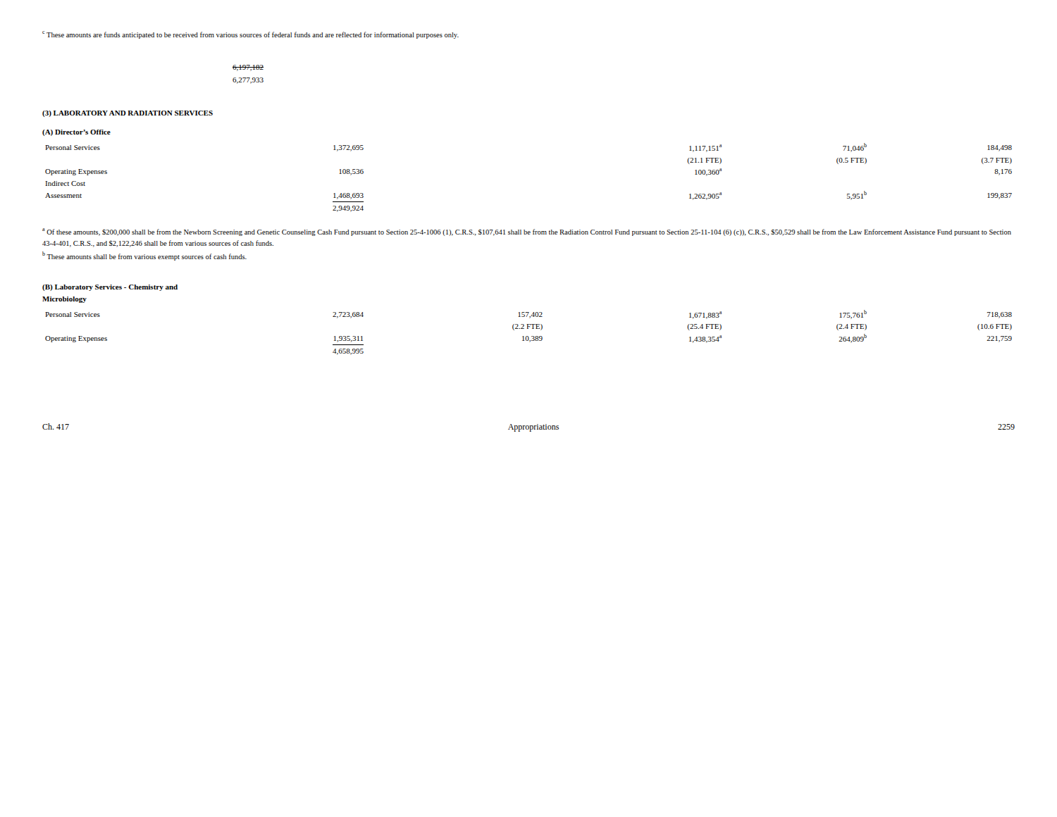c These amounts are funds anticipated to be received from various sources of federal funds and are reflected for informational purposes only.
6,197,182
6,277,933
(3) LABORATORY AND RADIATION SERVICES
(A) Director’s Office
| Personal Services | 1,372,695 | | 1,117,151 a | 71,046 b | 184,498 |
| | | | (21.1 FTE) | (0.5 FTE) | (3.7 FTE) |
| Operating Expenses | 108,536 | | 100,360 a | | 8,176 |
| Indirect Cost | | | | | |
| Assessment | 1,468,693 | | 1,262,905 a | 5,951 b | 199,837 |
| | 2,949,924 | | | | |
a Of these amounts, $200,000 shall be from the Newborn Screening and Genetic Counseling Cash Fund pursuant to Section 25-4-1006 (1), C.R.S., $107,641 shall be from the Radiation Control Fund pursuant to Section 25-11-104 (6) (c)), C.R.S., $50,529 shall be from the Law Enforcement Assistance Fund pursuant to Section 43-4-401, C.R.S., and $2,122,246 shall be from various sources of cash funds.
b These amounts shall be from various exempt sources of cash funds.
(B) Laboratory Services - Chemistry and
Microbiology
| Personal Services | 2,723,684 | 157,402 | 1,671,883 a | 175,761 b | 718,638 |
| | | (2.2 FTE) | (25.4 FTE) | (2.4 FTE) | (10.6 FTE) |
| Operating Expenses | 1,935,311 | 10,389 | 1,438,354 a | 264,809 b | 221,759 |
| | 4,658,995 | | | | |
Ch. 417
Appropriations
2259